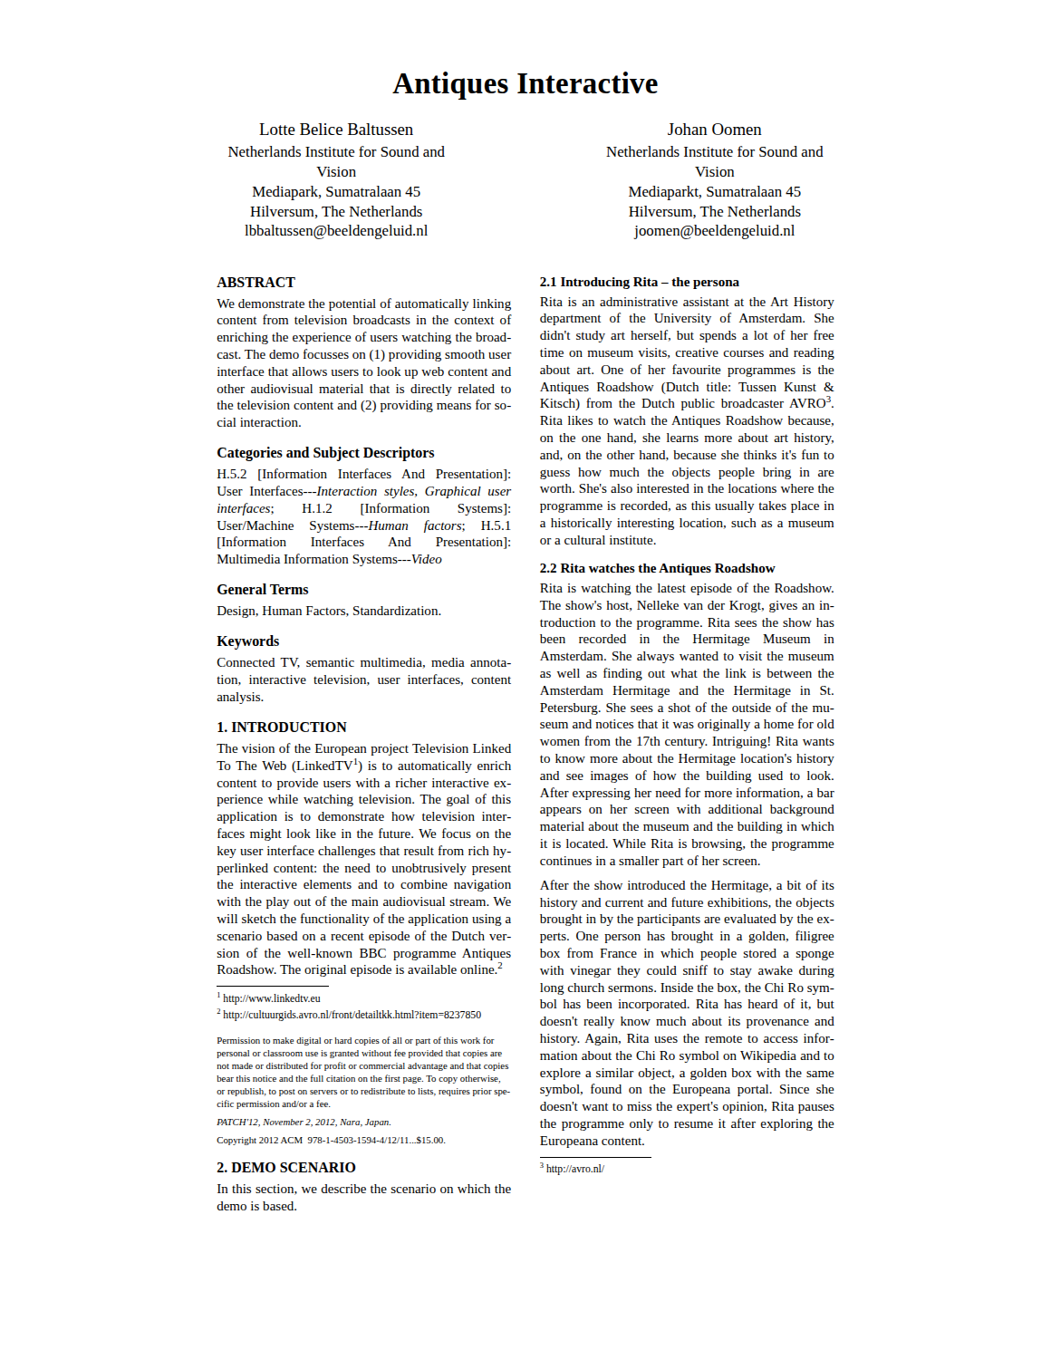Antiques Interactive
Lotte Belice Baltussen
Netherlands Institute for Sound and Vision
Mediapark, Sumatralaan 45
Hilversum, The Netherlands
lbbaltussen@beeldengeluid.nl
Johan Oomen
Netherlands Institute for Sound and Vision
Mediaparkt, Sumatralaan 45
Hilversum, The Netherlands
joomen@beeldengeluid.nl
ABSTRACT
We demonstrate the potential of automatically linking content from television broadcasts in the context of enriching the experience of users watching the broadcast. The demo focusses on (1) providing smooth user interface that allows users to look up web content and other audiovisual material that is directly related to the television content and (2) providing means for social interaction.
Categories and Subject Descriptors
H.5.2 [Information Interfaces And Presentation]: User Interfaces---Interaction styles, Graphical user interfaces; H.1.2 [Information Systems]: User/Machine Systems---Human factors; H.5.1 [Information Interfaces And Presentation]: Multimedia Information Systems---Video
General Terms
Design, Human Factors, Standardization.
Keywords
Connected TV, semantic multimedia, media annotation, interactive television, user interfaces, content analysis.
1. INTRODUCTION
The vision of the European project Television Linked To The Web (LinkedTV1) is to automatically enrich content to provide users with a richer interactive experience while watching television. The goal of this application is to demonstrate how television interfaces might look like in the future. We focus on the key user interface challenges that result from rich hyperlinked content: the need to unobtrusively present the interactive elements and to combine navigation with the play out of the main audiovisual stream. We will sketch the functionality of the application using a scenario based on a recent episode of the Dutch version of the well-known BBC programme Antiques Roadshow. The original episode is available online.2
1 http://www.linkedtv.eu
2 http://cultuurgids.avro.nl/front/detailtkk.html?item=8237850
Permission to make digital or hard copies of all or part of this work for personal or classroom use is granted without fee provided that copies are not made or distributed for profit or commercial advantage and that copies bear this notice and the full citation on the first page. To copy otherwise, or republish, to post on servers or to redistribute to lists, requires prior specific permission and/or a fee.
PATCH'12, November 2, 2012, Nara, Japan.
Copyright 2012 ACM 978-1-4503-1594-4/12/11...$15.00.
2. DEMO SCENARIO
In this section, we describe the scenario on which the demo is based.
2.1 Introducing Rita – the persona
Rita is an administrative assistant at the Art History department of the University of Amsterdam. She didn't study art herself, but spends a lot of her free time on museum visits, creative courses and reading about art. One of her favourite programmes is the Antiques Roadshow (Dutch title: Tussen Kunst & Kitsch) from the Dutch public broadcaster AVRO3. Rita likes to watch the Antiques Roadshow because, on the one hand, she learns more about art history, and, on the other hand, because she thinks it's fun to guess how much the objects people bring in are worth. She's also interested in the locations where the programme is recorded, as this usually takes place in a historically interesting location, such as a museum or a cultural institute.
2.2 Rita watches the Antiques Roadshow
Rita is watching the latest episode of the Roadshow. The show's host, Nelleke van der Krogt, gives an introduction to the programme. Rita sees the show has been recorded in the Hermitage Museum in Amsterdam. She always wanted to visit the museum as well as finding out what the link is between the Amsterdam Hermitage and the Hermitage in St. Petersburg. She sees a shot of the outside of the museum and notices that it was originally a home for old women from the 17th century. Intriguing! Rita wants to know more about the Hermitage location's history and see images of how the building used to look. After expressing her need for more information, a bar appears on her screen with additional background material about the museum and the building in which it is located. While Rita is browsing, the programme continues in a smaller part of her screen.
After the show introduced the Hermitage, a bit of its history and current and future exhibitions, the objects brought in by the participants are evaluated by the experts. One person has brought in a golden, filigree box from France in which people stored a sponge with vinegar they could sniff to stay awake during long church sermons. Inside the box, the Chi Ro symbol has been incorporated. Rita has heard of it, but doesn't really know much about its provenance and history. Again, Rita uses the remote to access information about the Chi Ro symbol on Wikipedia and to explore a similar object, a golden box with the same symbol, found on the Europeana portal. Since she doesn't want to miss the expert's opinion, Rita pauses the programme only to resume it after exploring the Europeana content.
3 http://avro.nl/